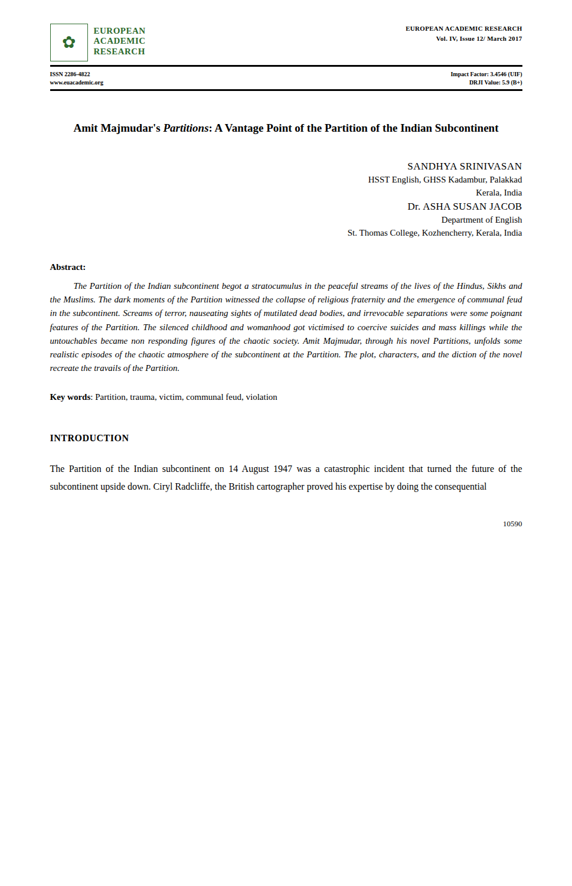✿
EUROPEAN
ACADEMIC
RESEARCH
EUROPEAN ACADEMIC RESEARCH
Vol. IV, Issue 12/ March 2017
ISSN 2286-4822
www.euacademic.org
Impact Factor: 3.4546 (UIF)
DRJI Value: 5.9 (B+)
Amit Majmudar's Partitions: A Vantage Point of the Partition of the Indian Subcontinent
SANDHYA SRINIVASAN
HSST English, GHSS Kadambur, Palakkad
Kerala, India
Dr. ASHA SUSAN JACOB
Department of English
St. Thomas College, Kozhencherry, Kerala, India
Abstract:
The Partition of the Indian subcontinent begot a stratocumulus in the peaceful streams of the lives of the Hindus, Sikhs and the Muslims. The dark moments of the Partition witnessed the collapse of religious fraternity and the emergence of communal feud in the subcontinent. Screams of terror, nauseating sights of mutilated dead bodies, and irrevocable separations were some poignant features of the Partition. The silenced childhood and womanhood got victimised to coercive suicides and mass killings while the untouchables became non responding figures of the chaotic society. Amit Majmudar, through his novel Partitions, unfolds some realistic episodes of the chaotic atmosphere of the subcontinent at the Partition. The plot, characters, and the diction of the novel recreate the travails of the Partition.
Key words: Partition, trauma, victim, communal feud, violation
INTRODUCTION
The Partition of the Indian subcontinent on 14 August 1947 was a catastrophic incident that turned the future of the subcontinent upside down. Ciryl Radcliffe, the British cartographer proved his expertise by doing the consequential
10590